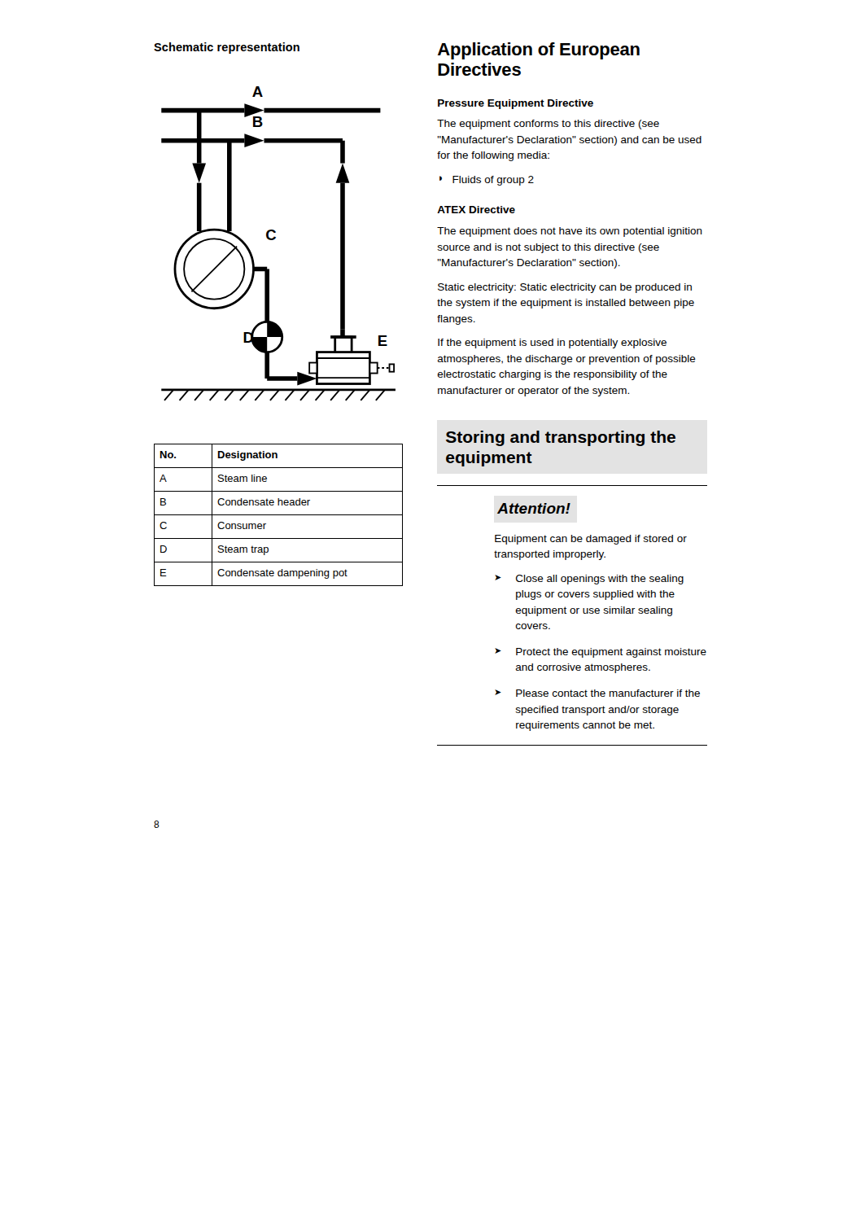Schematic representation
A B C D E
| No. | Designation |
| --- | --- |
| A | Steam line |
| B | Condensate header |
| C | Consumer |
| D | Steam trap |
| E | Condensate dampening pot |
Application of European Directives
Pressure Equipment Directive
The equipment conforms to this directive (see "Manufacturer's Declaration" section) and can be used for the following media:
◗ Fluids of group 2
ATEX Directive
The equipment does not have its own potential ignition source and is not subject to this directive (see "Manufacturer's Declaration" section).
Static electricity: Static electricity can be produced in the system if the equipment is installed between pipe flanges.
If the equipment is used in potentially explosive atmospheres, the discharge or prevention of possible electrostatic charging is the responsibility of the manufacturer or operator of the system.
Storing and transporting the equipment
Attention!
Equipment can be damaged if stored or transported improperly.
Close all openings with the sealing plugs or covers supplied with the equipment or use similar sealing covers.
Protect the equipment against moisture and corrosive atmospheres.
Please contact the manufacturer if the specified transport and/or storage requirements cannot be met.
8